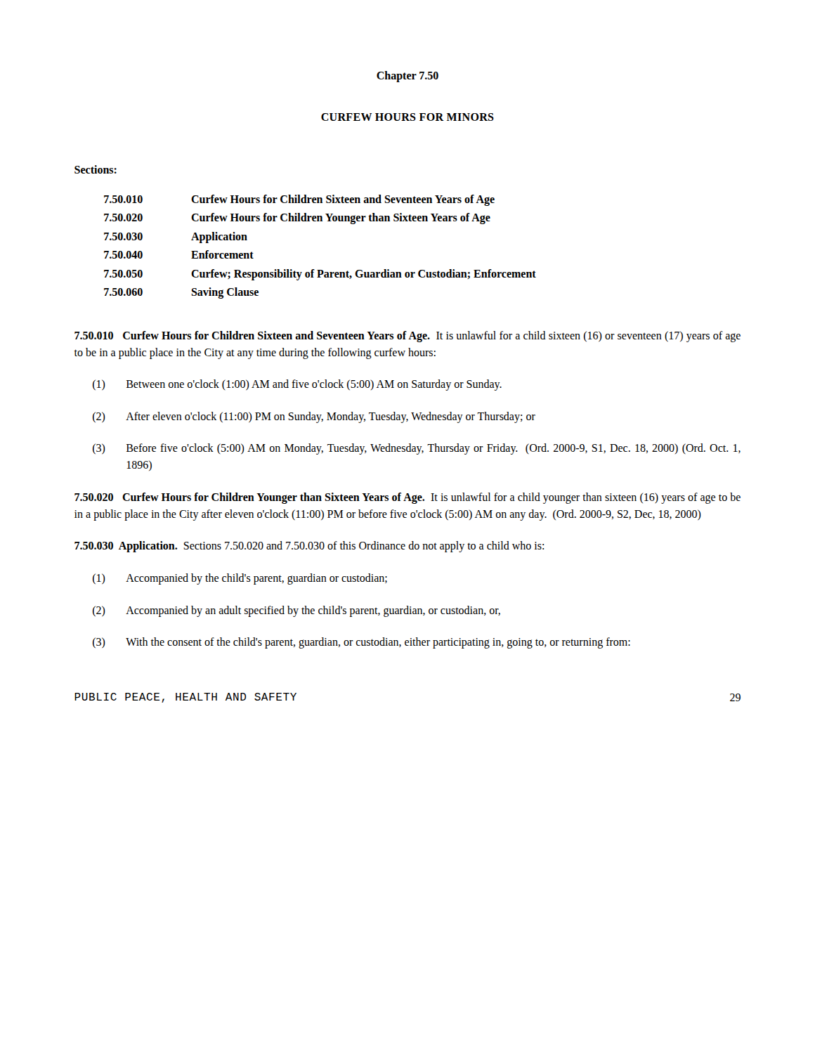Chapter 7.50
CURFEW HOURS FOR MINORS
Sections:
| 7.50.010 | Curfew Hours for Children Sixteen and Seventeen Years of Age |
| 7.50.020 | Curfew Hours for Children Younger than Sixteen Years of Age |
| 7.50.030 | Application |
| 7.50.040 | Enforcement |
| 7.50.050 | Curfew; Responsibility of Parent, Guardian or Custodian; Enforcement |
| 7.50.060 | Saving Clause |
7.50.010 Curfew Hours for Children Sixteen and Seventeen Years of Age. It is unlawful for a child sixteen (16) or seventeen (17) years of age to be in a public place in the City at any time during the following curfew hours:
(1) Between one o'clock (1:00) AM and five o'clock (5:00) AM on Saturday or Sunday.
(2) After eleven o'clock (11:00) PM on Sunday, Monday, Tuesday, Wednesday or Thursday; or
(3) Before five o'clock (5:00) AM on Monday, Tuesday, Wednesday, Thursday or Friday. (Ord. 2000-9, S1, Dec. 18, 2000) (Ord. Oct. 1, 1896)
7.50.020 Curfew Hours for Children Younger than Sixteen Years of Age. It is unlawful for a child younger than sixteen (16) years of age to be in a public place in the City after eleven o'clock (11:00) PM or before five o'clock (5:00) AM on any day. (Ord. 2000-9, S2, Dec, 18, 2000)
7.50.030 Application. Sections 7.50.020 and 7.50.030 of this Ordinance do not apply to a child who is:
(1) Accompanied by the child's parent, guardian or custodian;
(2) Accompanied by an adult specified by the child's parent, guardian, or custodian, or,
(3) With the consent of the child's parent, guardian, or custodian, either participating in, going to, or returning from:
PUBLIC PEACE, HEALTH AND SAFETY 29